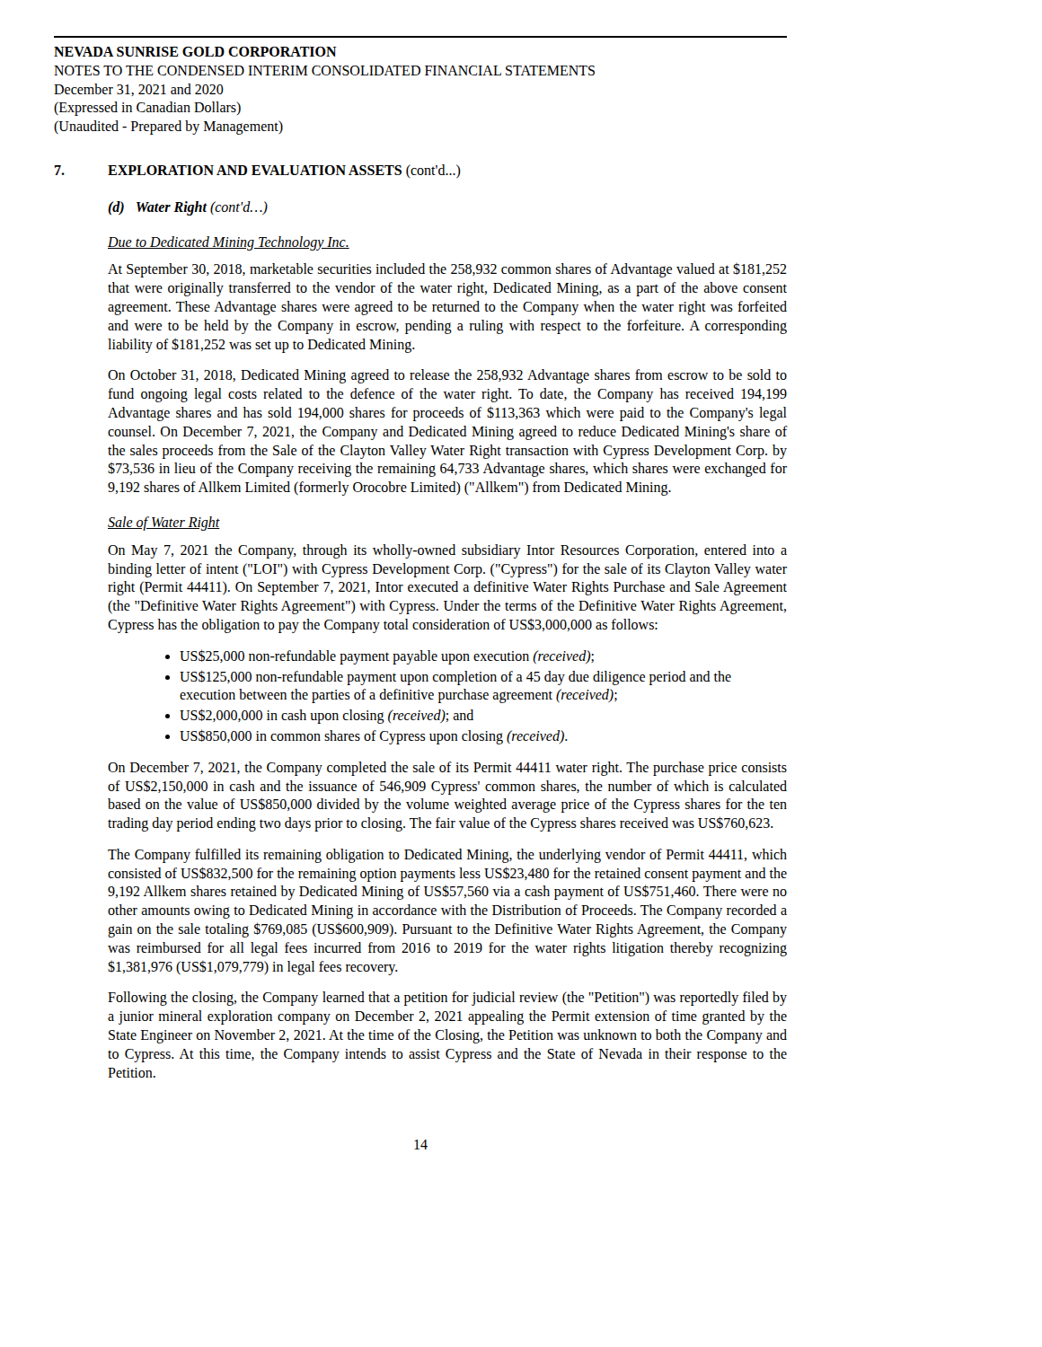Nevada Sunrise Gold Corporation
Notes to the Condensed Interim Consolidated Financial Statements
December 31, 2021 and 2020
(Expressed in Canadian Dollars)
(Unaudited - Prepared by Management)
7. EXPLORATION AND EVALUATION ASSETS (cont'd...)
(d) Water Right (cont'd…)
Due to Dedicated Mining Technology Inc.
At September 30, 2018, marketable securities included the 258,932 common shares of Advantage valued at $181,252 that were originally transferred to the vendor of the water right, Dedicated Mining, as a part of the above consent agreement. These Advantage shares were agreed to be returned to the Company when the water right was forfeited and were to be held by the Company in escrow, pending a ruling with respect to the forfeiture. A corresponding liability of $181,252 was set up to Dedicated Mining.
On October 31, 2018, Dedicated Mining agreed to release the 258,932 Advantage shares from escrow to be sold to fund ongoing legal costs related to the defence of the water right. To date, the Company has received 194,199 Advantage shares and has sold 194,000 shares for proceeds of $113,363 which were paid to the Company's legal counsel. On December 7, 2021, the Company and Dedicated Mining agreed to reduce Dedicated Mining's share of the sales proceeds from the Sale of the Clayton Valley Water Right transaction with Cypress Development Corp. by $73,536 in lieu of the Company receiving the remaining 64,733 Advantage shares, which shares were exchanged for 9,192 shares of Allkem Limited (formerly Orocobre Limited) ("Allkem") from Dedicated Mining.
Sale of Water Right
On May 7, 2021 the Company, through its wholly-owned subsidiary Intor Resources Corporation, entered into a binding letter of intent ("LOI") with Cypress Development Corp. ("Cypress") for the sale of its Clayton Valley water right (Permit 44411). On September 7, 2021, Intor executed a definitive Water Rights Purchase and Sale Agreement (the "Definitive Water Rights Agreement") with Cypress. Under the terms of the Definitive Water Rights Agreement, Cypress has the obligation to pay the Company total consideration of US$3,000,000 as follows:
US$25,000 non-refundable payment payable upon execution (received);
US$125,000 non-refundable payment upon completion of a 45 day due diligence period and the execution between the parties of a definitive purchase agreement (received);
US$2,000,000 in cash upon closing (received); and
US$850,000 in common shares of Cypress upon closing (received).
On December 7, 2021, the Company completed the sale of its Permit 44411 water right. The purchase price consists of US$2,150,000 in cash and the issuance of 546,909 Cypress' common shares, the number of which is calculated based on the value of US$850,000 divided by the volume weighted average price of the Cypress shares for the ten trading day period ending two days prior to closing. The fair value of the Cypress shares received was US$760,623.
The Company fulfilled its remaining obligation to Dedicated Mining, the underlying vendor of Permit 44411, which consisted of US$832,500 for the remaining option payments less US$23,480 for the retained consent payment and the 9,192 Allkem shares retained by Dedicated Mining of US$57,560 via a cash payment of US$751,460. There were no other amounts owing to Dedicated Mining in accordance with the Distribution of Proceeds. The Company recorded a gain on the sale totaling $769,085 (US$600,909). Pursuant to the Definitive Water Rights Agreement, the Company was reimbursed for all legal fees incurred from 2016 to 2019 for the water rights litigation thereby recognizing $1,381,976 (US$1,079,779) in legal fees recovery.
Following the closing, the Company learned that a petition for judicial review (the "Petition") was reportedly filed by a junior mineral exploration company on December 2, 2021 appealing the Permit extension of time granted by the State Engineer on November 2, 2021. At the time of the Closing, the Petition was unknown to both the Company and to Cypress. At this time, the Company intends to assist Cypress and the State of Nevada in their response to the Petition.
14